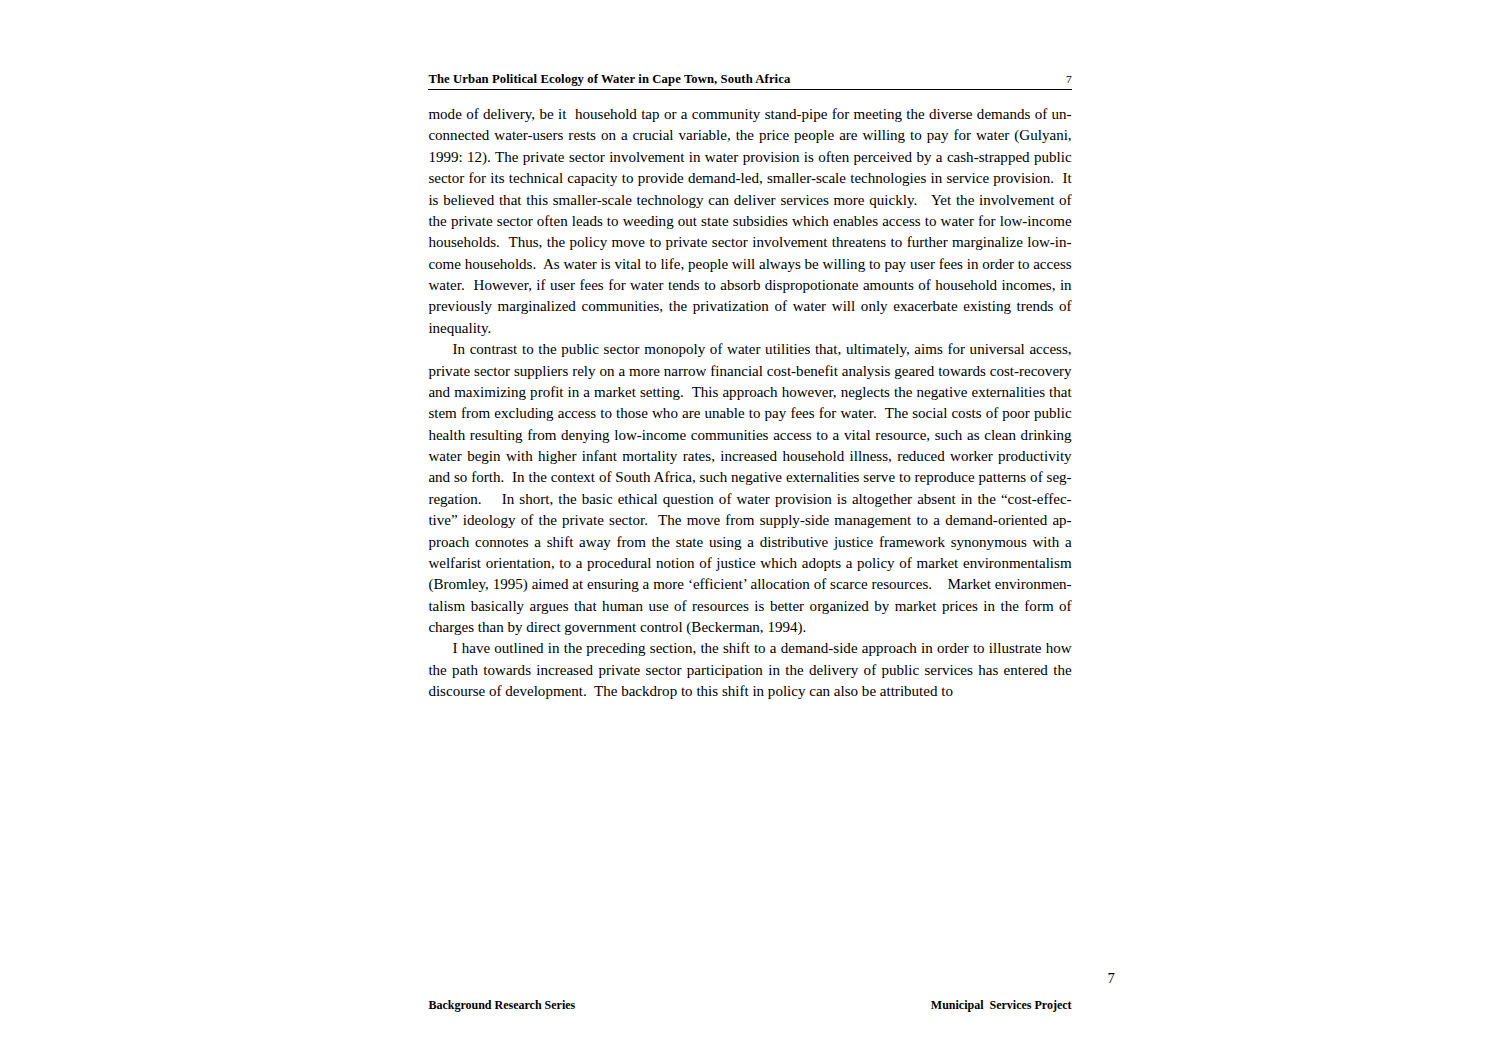The Urban Political Ecology of Water in Cape Town, South Africa 7
mode of delivery, be it household tap or a community stand-pipe for meeting the diverse demands of unconnected water-users rests on a crucial variable, the price people are willing to pay for water (Gulyani, 1999: 12). The private sector involvement in water provision is often perceived by a cash-strapped public sector for its technical capacity to provide demand-led, smaller-scale technologies in service provision. It is believed that this smaller-scale technology can deliver services more quickly. Yet the involvement of the private sector often leads to weeding out state subsidies which enables access to water for low-income households. Thus, the policy move to private sector involvement threatens to further marginalize low-income households. As water is vital to life, people will always be willing to pay user fees in order to access water. However, if user fees for water tends to absorb dispropotionate amounts of household incomes, in previously marginalized communities, the privatization of water will only exacerbate existing trends of inequality.
In contrast to the public sector monopoly of water utilities that, ultimately, aims for universal access, private sector suppliers rely on a more narrow financial cost-benefit analysis geared towards cost-recovery and maximizing profit in a market setting. This approach however, neglects the negative externalities that stem from excluding access to those who are unable to pay fees for water. The social costs of poor public health resulting from denying low-income communities access to a vital resource, such as clean drinking water begin with higher infant mortality rates, increased household illness, reduced worker productivity and so forth. In the context of South Africa, such negative externalities serve to reproduce patterns of segregation. In short, the basic ethical question of water provision is altogether absent in the “cost-effective” ideology of the private sector. The move from supply-side management to a demand-oriented approach connotes a shift away from the state using a distributive justice framework synonymous with a welfarist orientation, to a procedural notion of justice which adopts a policy of market environmentalism (Bromley, 1995) aimed at ensuring a more ‘efficient’ allocation of scarce resources. Market environmentalism basically argues that human use of resources is better organized by market prices in the form of charges than by direct government control (Beckerman, 1994).
I have outlined in the preceding section, the shift to a demand-side approach in order to illustrate how the path towards increased private sector participation in the delivery of public services has entered the discourse of development. The backdrop to this shift in policy can also be attributed to
Background Research Series Municipal Services Project
7